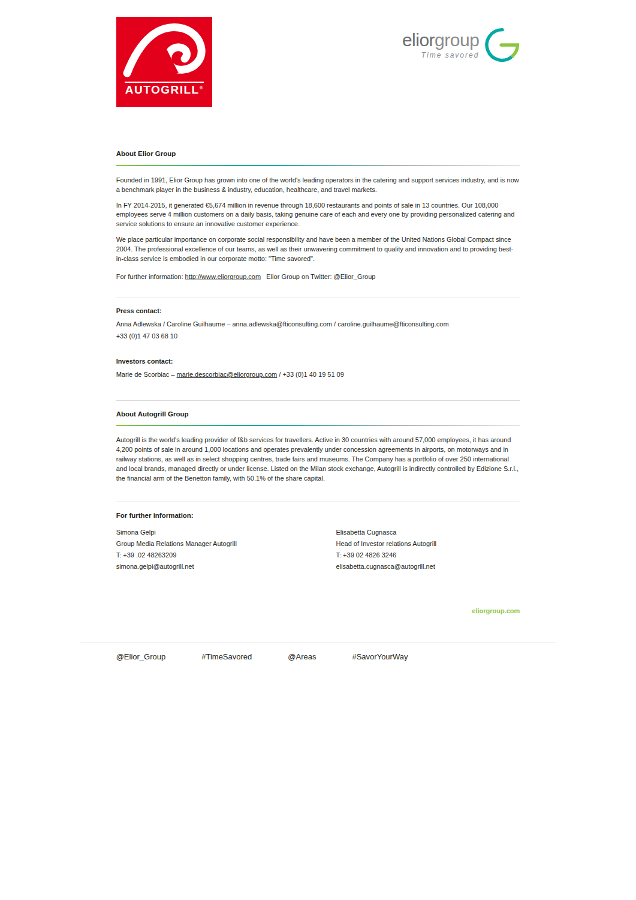AUTOGRILL®
eliorgroup
Time savored
About Elior Group
Founded in 1991, Elior Group has grown into one of the world's leading operators in the catering and support services industry, and is now a benchmark player in the business & industry, education, healthcare, and travel markets.
In FY 2014-2015, it generated €5,674 million in revenue through 18,600 restaurants and points of sale in 13 countries. Our 108,000 employees serve 4 million customers on a daily basis, taking genuine care of each and every one by providing personalized catering and service solutions to ensure an innovative customer experience.
We place particular importance on corporate social responsibility and have been a member of the United Nations Global Compact since 2004. The professional excellence of our teams, as well as their unwavering commitment to quality and innovation and to providing best-in-class service is embodied in our corporate motto: "Time savored".
For further information: http://www.eliorgroup.com Elior Group on Twitter: @Elior_Group
Press contact:
Anna Adlewska / Caroline Guilhaume – anna.adlewska@fticonsulting.com / caroline.guilhaume@fticonsulting.com
+33 (0)1 47 03 68 10
Investors contact:
Marie de Scorbiac – marie.descorbiac@eliorgroup.com / +33 (0)1 40 19 51 09
About Autogrill Group
Autogrill is the world's leading provider of f&b services for travellers. Active in 30 countries with around 57,000 employees, it has around 4,200 points of sale in around 1,000 locations and operates prevalently under concession agreements in airports, on motorways and in railway stations, as well as in select shopping centres, trade fairs and museums. The Company has a portfolio of over 250 international and local brands, managed directly or under license. Listed on the Milan stock exchange, Autogrill is indirectly controlled by Edizione S.r.l., the financial arm of the Benetton family, with 50.1% of the share capital.
For further information:
Simona Gelpi
Group Media Relations Manager Autogrill
T: +39 .02 48263209
simona.gelpi@autogrill.net
Elisabetta Cugnasca
Head of Investor relations Autogrill
T: +39 02 4826 3246
elisabetta.cugnasca@autogrill.net
eliorgroup.com
@Elior_Group #TimeSavored @Areas #SavorYourWay